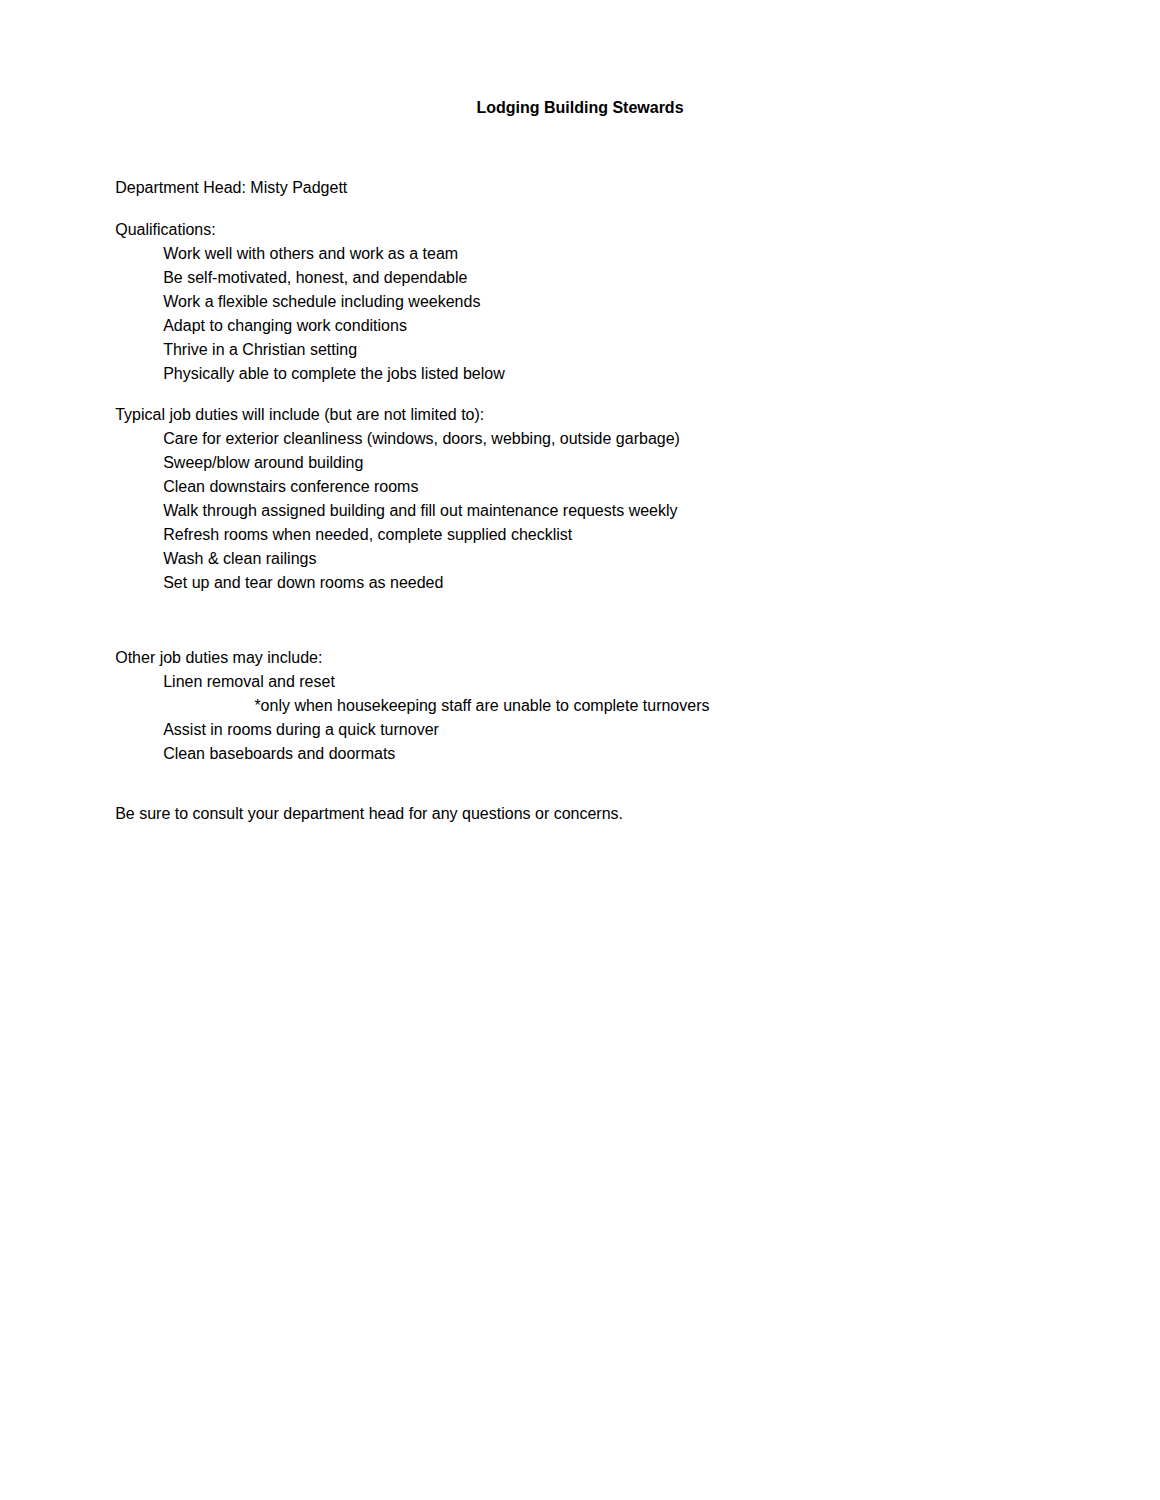Lodging Building Stewards
Department Head: Misty Padgett
Qualifications:
Work well with others and work as a team
Be self-motivated, honest, and dependable
Work a flexible schedule including weekends
Adapt to changing work conditions
Thrive in a Christian setting
Physically able to complete the jobs listed below
Typical job duties will include (but are not limited to):
Care for exterior cleanliness (windows, doors, webbing, outside garbage)
Sweep/blow around building
Clean downstairs conference rooms
Walk through assigned building and fill out maintenance requests weekly
Refresh rooms when needed, complete supplied checklist
Wash & clean railings
Set up and tear down rooms as needed
Other job duties may include:
Linen removal and reset
*only when housekeeping staff are unable to complete turnovers
Assist in rooms during a quick turnover
Clean baseboards and doormats
Be sure to consult your department head for any questions or concerns.